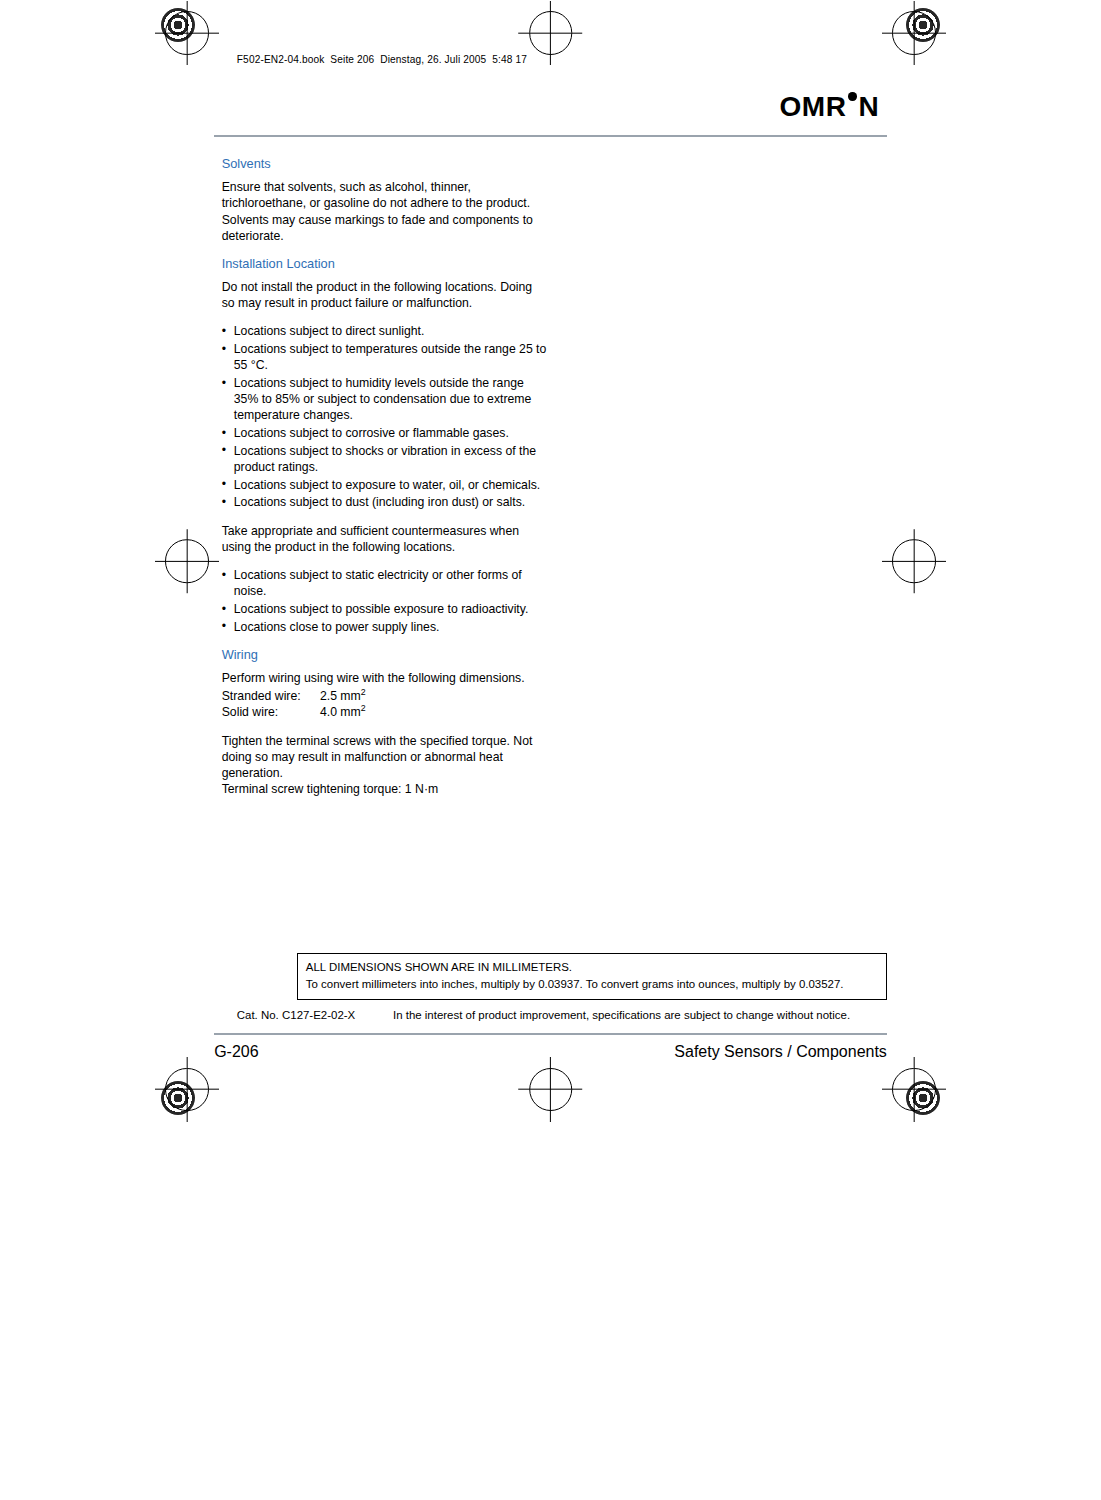F502-EN2-04.book Seite 206 Dienstag, 26. Juli 2005 5:48 17
OMR N
Solvents
Ensure that solvents, such as alcohol, thinner, trichloroethane, or gasoline do not adhere to the product. Solvents may cause markings to fade and components to deteriorate.
Installation Location
Do not install the product in the following locations. Doing so may result in product failure or malfunction.
Locations subject to direct sunlight.
Locations subject to temperatures outside the range 25 to 55 °C.
Locations subject to humidity levels outside the range 35% to 85% or subject to condensation due to extreme temperature changes.
Locations subject to corrosive or flammable gases.
Locations subject to shocks or vibration in excess of the product ratings.
Locations subject to exposure to water, oil, or chemicals.
Locations subject to dust (including iron dust) or salts.
Take appropriate and sufficient countermeasures when using the product in the following locations.
Locations subject to static electricity or other forms of noise.
Locations subject to possible exposure to radioactivity.
Locations close to power supply lines.
Wiring
Perform wiring using wire with the following dimensions.
| Stranded wire: | 2.5 mm 2 |
| Solid wire: | 4.0 mm 2 |
Tighten the terminal screws with the specified torque. Not doing so may result in malfunction or abnormal heat generation.
Terminal screw tightening torque: 1 N·m
ALL DIMENSIONS SHOWN ARE IN MILLIMETERS.
To convert millimeters into inches, multiply by 0.03937. To convert grams into ounces, multiply by 0.03527.
Cat. No. C127-E2-02-X In the interest of product improvement, specifications are subject to change without notice.
G-206 Safety Sensors / Components